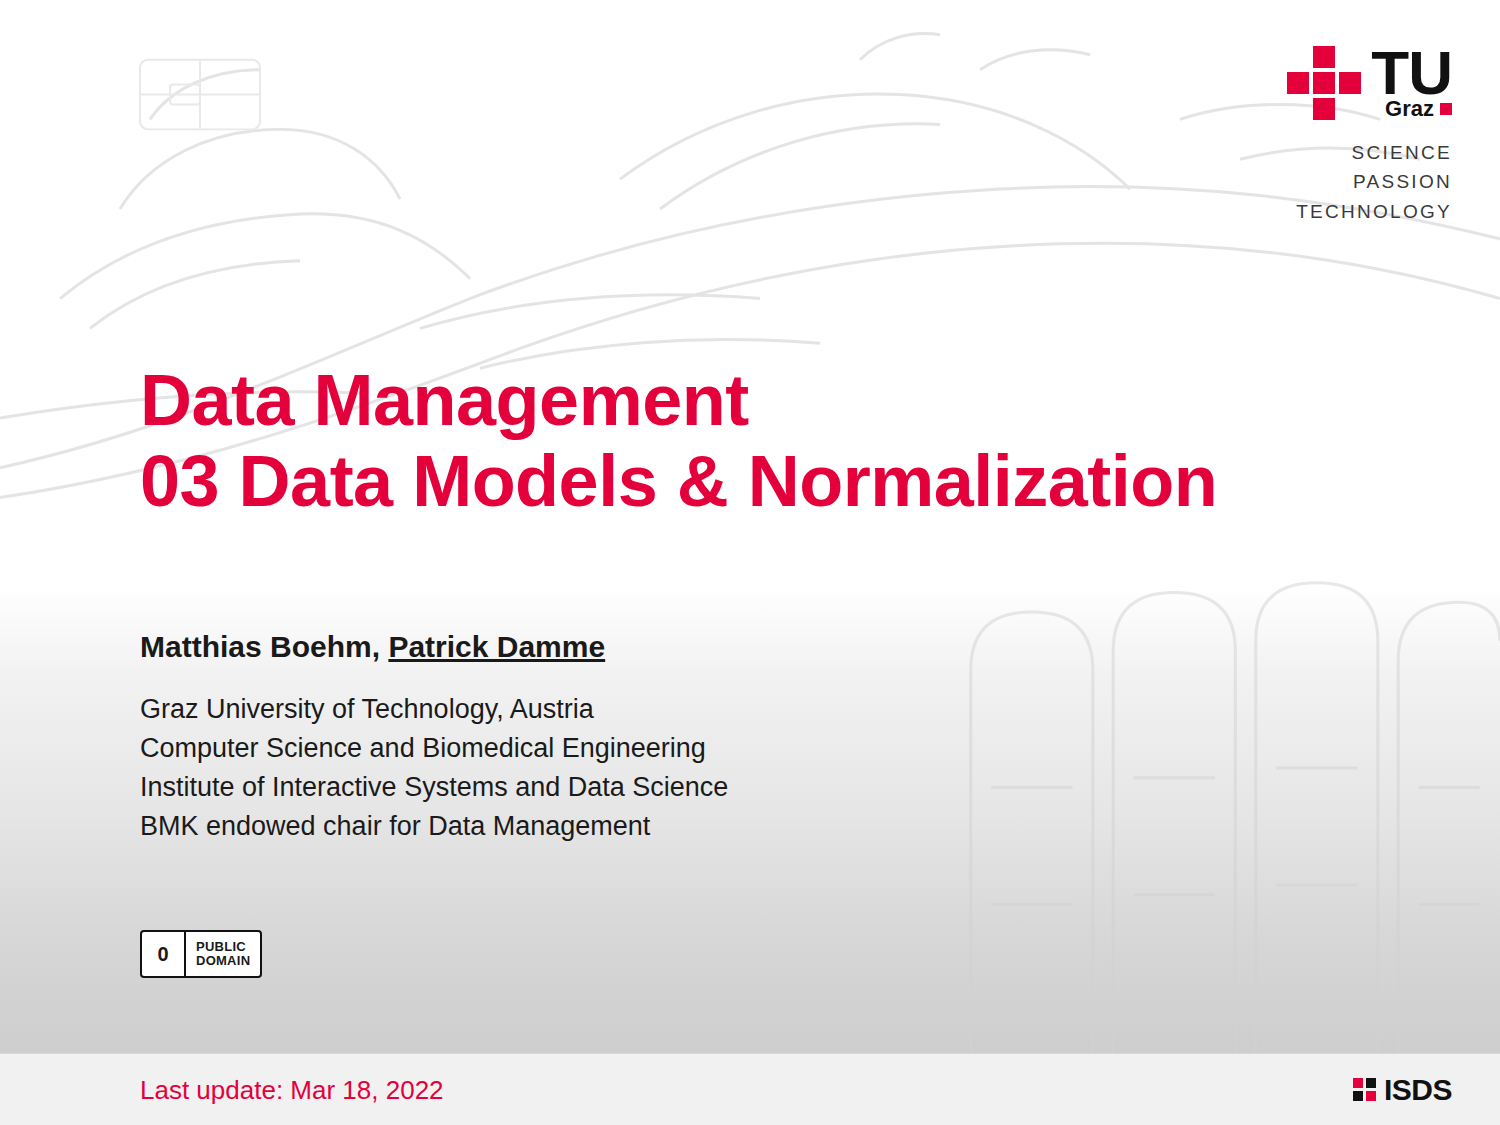TU
Graz
Science
Passion
Technology
Data Management
03 Data Models & Normalization
Matthias Boehm, Patrick Damme
Graz University of Technology, Austria
Computer Science and Biomedical Engineering
Institute of Interactive Systems and Data Science
BMK endowed chair for Data Management
0
PUBLIC
DOMAIN
Last update: Mar 18, 2022
ISDS